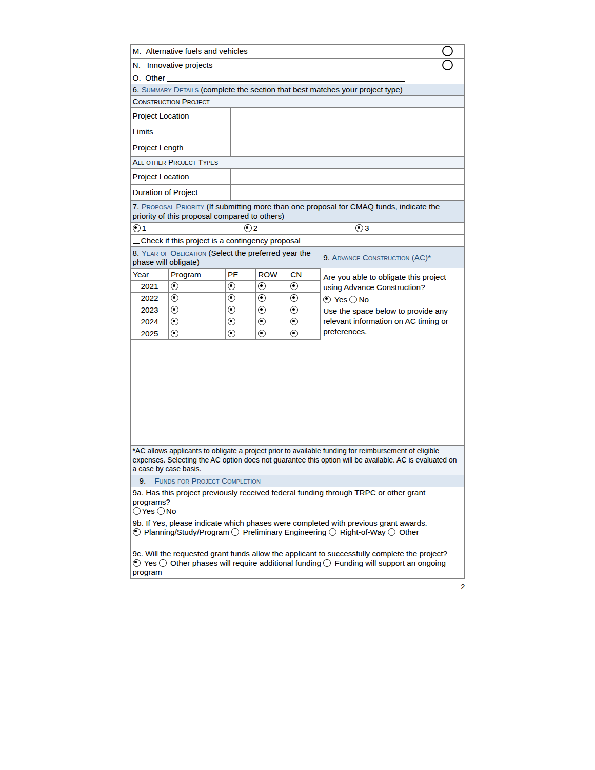| M. Alternative fuels and vehicles | |
| N. Innovative projects | |
| O. Other |
| 6. Summary Details (complete the section that best matches your project type) |
| Construction Project |
| Project Location | |
| Limits | |
| Project Length | |
| All other Project Types |
| Project Location | |
| Duration of Project | |
| 7. Proposal Priority (If submitting more than one proposal for CMAQ funds, indicate the priority of this proposal compared to others) |
| 1 | 2 | 3 |
| Check if this project is a contingency proposal |
| 8. Year of Obligation (Select the preferred year the phase will obligate) | 9. Advance Construction (AC)* |
| / Year / Program / PE / ROW / CN / / 2021 / / / / / / 2022 / / / / / / 2023 / / / / / / 2024 / / / / / / 2025 / / / / / | Are you able to obligate this project using Advance Construction? Yes No Use the space below to provide any relevant information on AC timing or preferences. |
| *AC allows applicants to obligate a project prior to available funding for reimbursement of eligible expenses. Selecting the AC option does not guarantee this option will be available. AC is evaluated on a case by case basis. |
| 9. Funds for Project Completion |
| 9a. Has this project previously received federal funding through TRPC or other grant programs? Yes No |
| 9b. If Yes, please indicate which phases were completed with previous grant awards. Planning/Study/Program Preliminary Engineering Right-of-Way Other |
| 9c. Will the requested grant funds allow the applicant to successfully complete the project? Yes Other phases will require additional funding Funding will support an ongoing program |
2